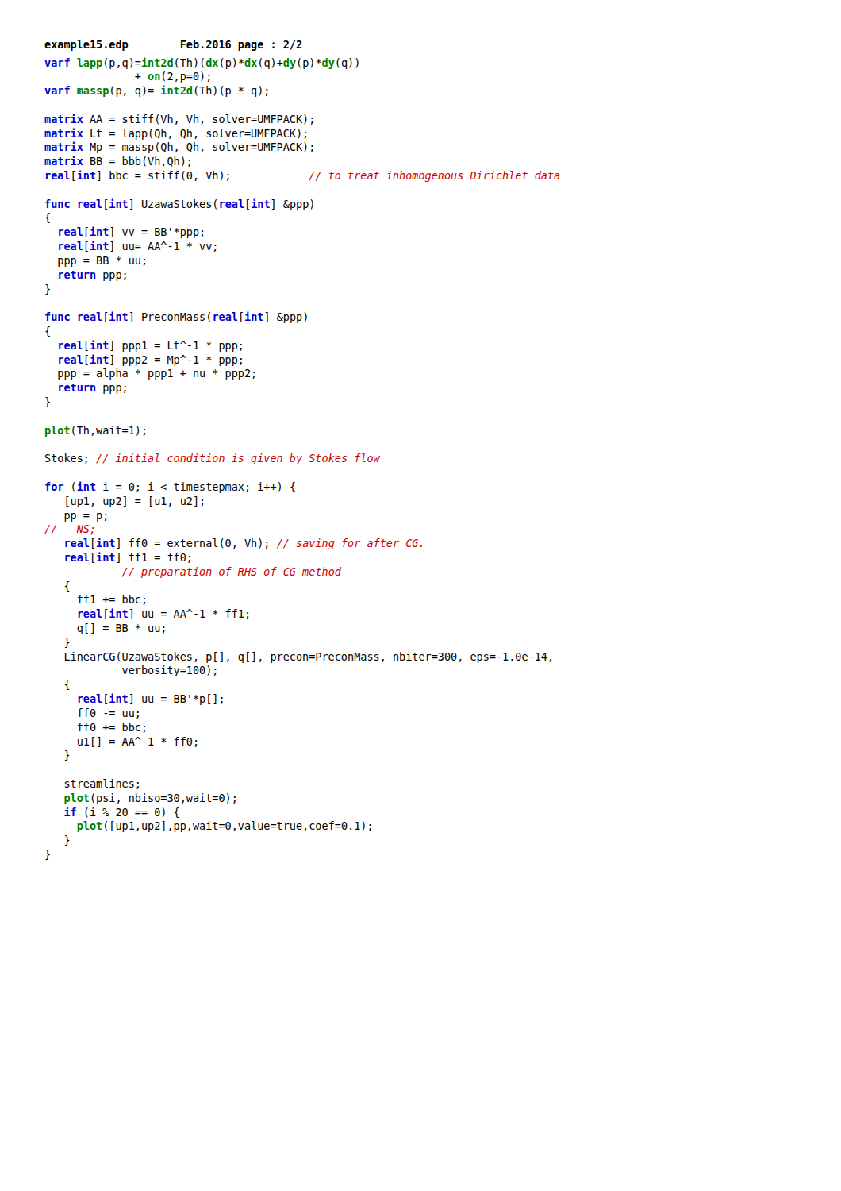example15.edp Feb.2016 page : 2/2
varf lapp(p,q)=int2d(Th)(dx(p)*dx(q)+dy(p)*dy(q))
              + on(2,p=0);
varf massp(p, q)= int2d(Th)(p * q);

matrix AA = stiff(Vh, Vh, solver=UMFPACK);
matrix Lt = lapp(Qh, Qh, solver=UMFPACK);
matrix Mp = massp(Qh, Qh, solver=UMFPACK);
matrix BB = bbb(Vh,Qh);
real[int] bbc = stiff(0, Vh);            // to treat inhomogenous Dirichlet data

func real[int] UzawaStokes(real[int] &ppp)
{
  real[int] vv = BB'*ppp;
  real[int] uu= AA^-1 * vv;
  ppp = BB * uu;
  return ppp;
}

func real[int] PreconMass(real[int] &ppp)
{
  real[int] ppp1 = Lt^-1 * ppp;
  real[int] ppp2 = Mp^-1 * ppp;
  ppp = alpha * ppp1 + nu * ppp2;
  return ppp;
}

plot(Th,wait=1);

Stokes; // initial condition is given by Stokes flow

for (int i = 0; i < timestepmax; i++) {
   [up1, up2] = [u1, u2];
   pp = p;
//   NS;
   real[int] ff0 = external(0, Vh); // saving for after CG.
   real[int] ff1 = ff0;
            // preparation of RHS of CG method
   {
     ff1 += bbc;
     real[int] uu = AA^-1 * ff1;
     q[] = BB * uu;
   }
   LinearCG(UzawaStokes, p[], q[], precon=PreconMass, nbiter=300, eps=-1.0e-14,
            verbosity=100);
   {
     real[int] uu = BB'*p[];
     ff0 -= uu;
     ff0 += bbc;
     u1[] = AA^-1 * ff0;
   }

   streamlines;
   plot(psi, nbiso=30,wait=0);
   if (i % 20 == 0) {
     plot([up1,up2],pp,wait=0,value=true,coef=0.1);
   }
}